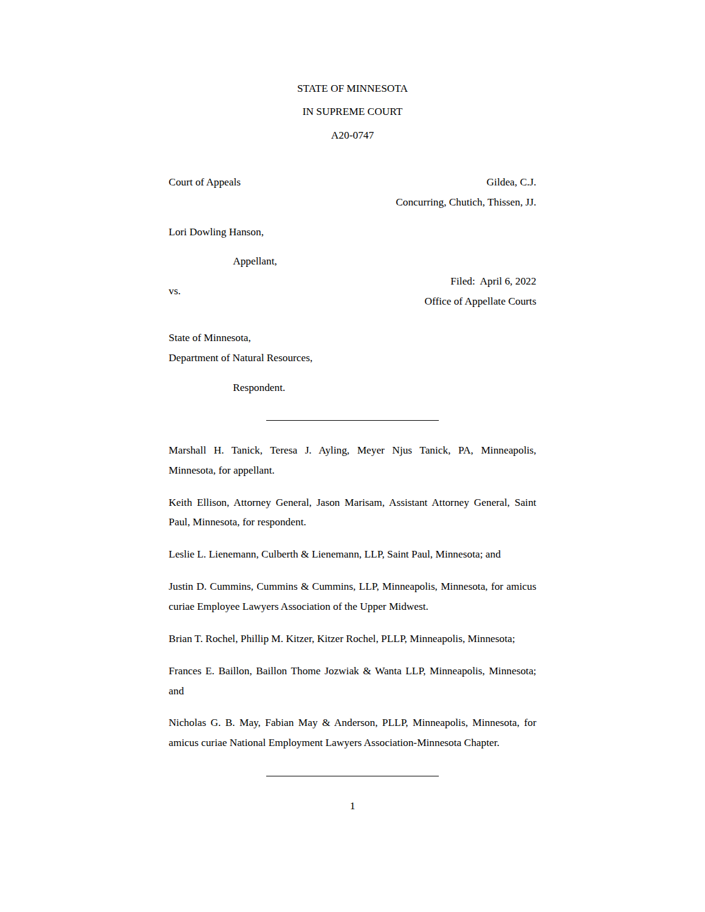STATE OF MINNESOTA
IN SUPREME COURT
A20-0747
| Court of Appeals | Gildea, C.J. Concurring, Chutich, Thissen, JJ. |
| Lori Dowling Hanson, | |
| Appellant, | |
| vs. | Filed: April 6, 2022 Office of Appellate Courts |
| State of Minnesota, Department of Natural Resources, | |
| Respondent. | |
Marshall H. Tanick, Teresa J. Ayling, Meyer Njus Tanick, PA, Minneapolis, Minnesota, for appellant.
Keith Ellison, Attorney General, Jason Marisam, Assistant Attorney General, Saint Paul, Minnesota, for respondent.
Leslie L. Lienemann, Culberth & Lienemann, LLP, Saint Paul, Minnesota; and
Justin D. Cummins, Cummins & Cummins, LLP, Minneapolis, Minnesota, for amicus curiae Employee Lawyers Association of the Upper Midwest.
Brian T. Rochel, Phillip M. Kitzer, Kitzer Rochel, PLLP, Minneapolis, Minnesota;
Frances E. Baillon, Baillon Thome Jozwiak & Wanta LLP, Minneapolis, Minnesota; and
Nicholas G. B. May, Fabian May & Anderson, PLLP, Minneapolis, Minnesota, for amicus curiae National Employment Lawyers Association-Minnesota Chapter.
1